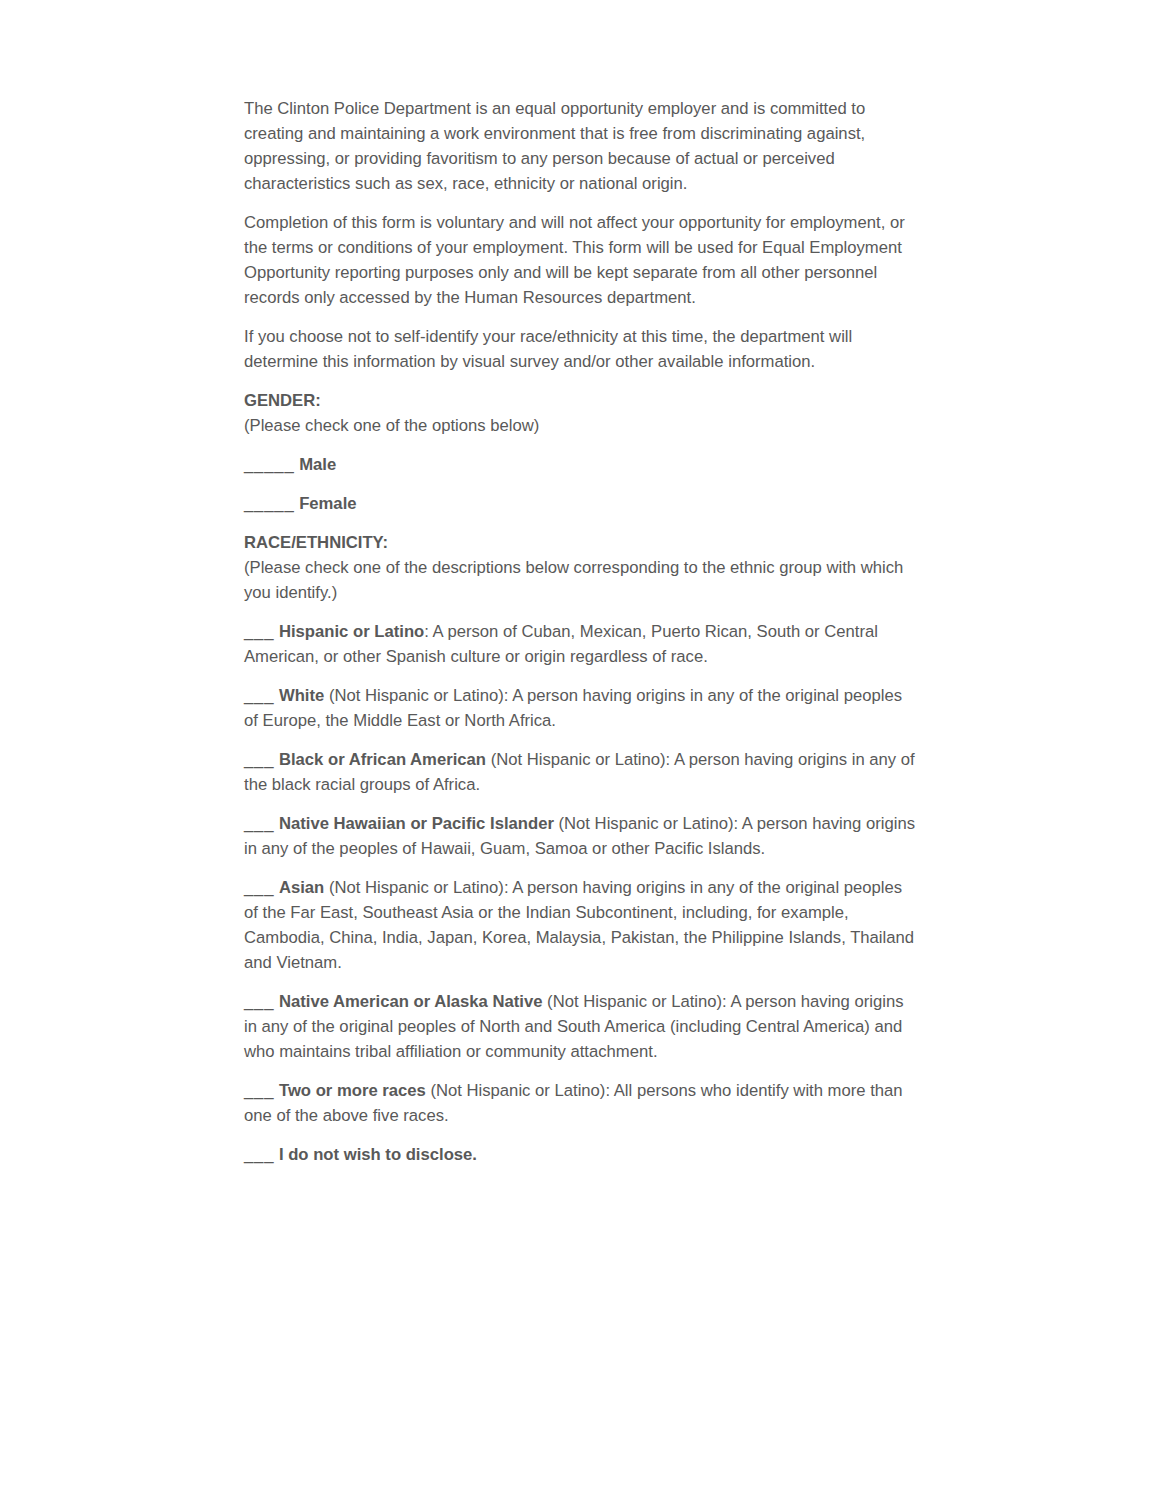The Clinton Police Department is an equal opportunity employer and is committed to creating and maintaining a work environment that is free from discriminating against, oppressing, or providing favoritism to any person because of actual or perceived characteristics such as sex, race, ethnicity or national origin.
Completion of this form is voluntary and will not affect your opportunity for employment, or the terms or conditions of your employment. This form will be used for Equal Employment Opportunity reporting purposes only and will be kept separate from all other personnel records only accessed by the Human Resources department.
If you choose not to self-identify your race/ethnicity at this time, the department will determine this information by visual survey and/or other available information.
GENDER:
(Please check one of the options below)
_____ Male
_____ Female
RACE/ETHNICITY:
(Please check one of the descriptions below corresponding to the ethnic group with which you identify.)
___ Hispanic or Latino: A person of Cuban, Mexican, Puerto Rican, South or Central American, or other Spanish culture or origin regardless of race.
___ White (Not Hispanic or Latino): A person having origins in any of the original peoples of Europe, the Middle East or North Africa.
___ Black or African American (Not Hispanic or Latino): A person having origins in any of the black racial groups of Africa.
___ Native Hawaiian or Pacific Islander (Not Hispanic or Latino): A person having origins in any of the peoples of Hawaii, Guam, Samoa or other Pacific Islands.
___ Asian (Not Hispanic or Latino): A person having origins in any of the original peoples of the Far East, Southeast Asia or the Indian Subcontinent, including, for example, Cambodia, China, India, Japan, Korea, Malaysia, Pakistan, the Philippine Islands, Thailand and Vietnam.
___ Native American or Alaska Native (Not Hispanic or Latino): A person having origins in any of the original peoples of North and South America (including Central America) and who maintains tribal affiliation or community attachment.
___ Two or more races (Not Hispanic or Latino): All persons who identify with more than one of the above five races.
___ I do not wish to disclose.